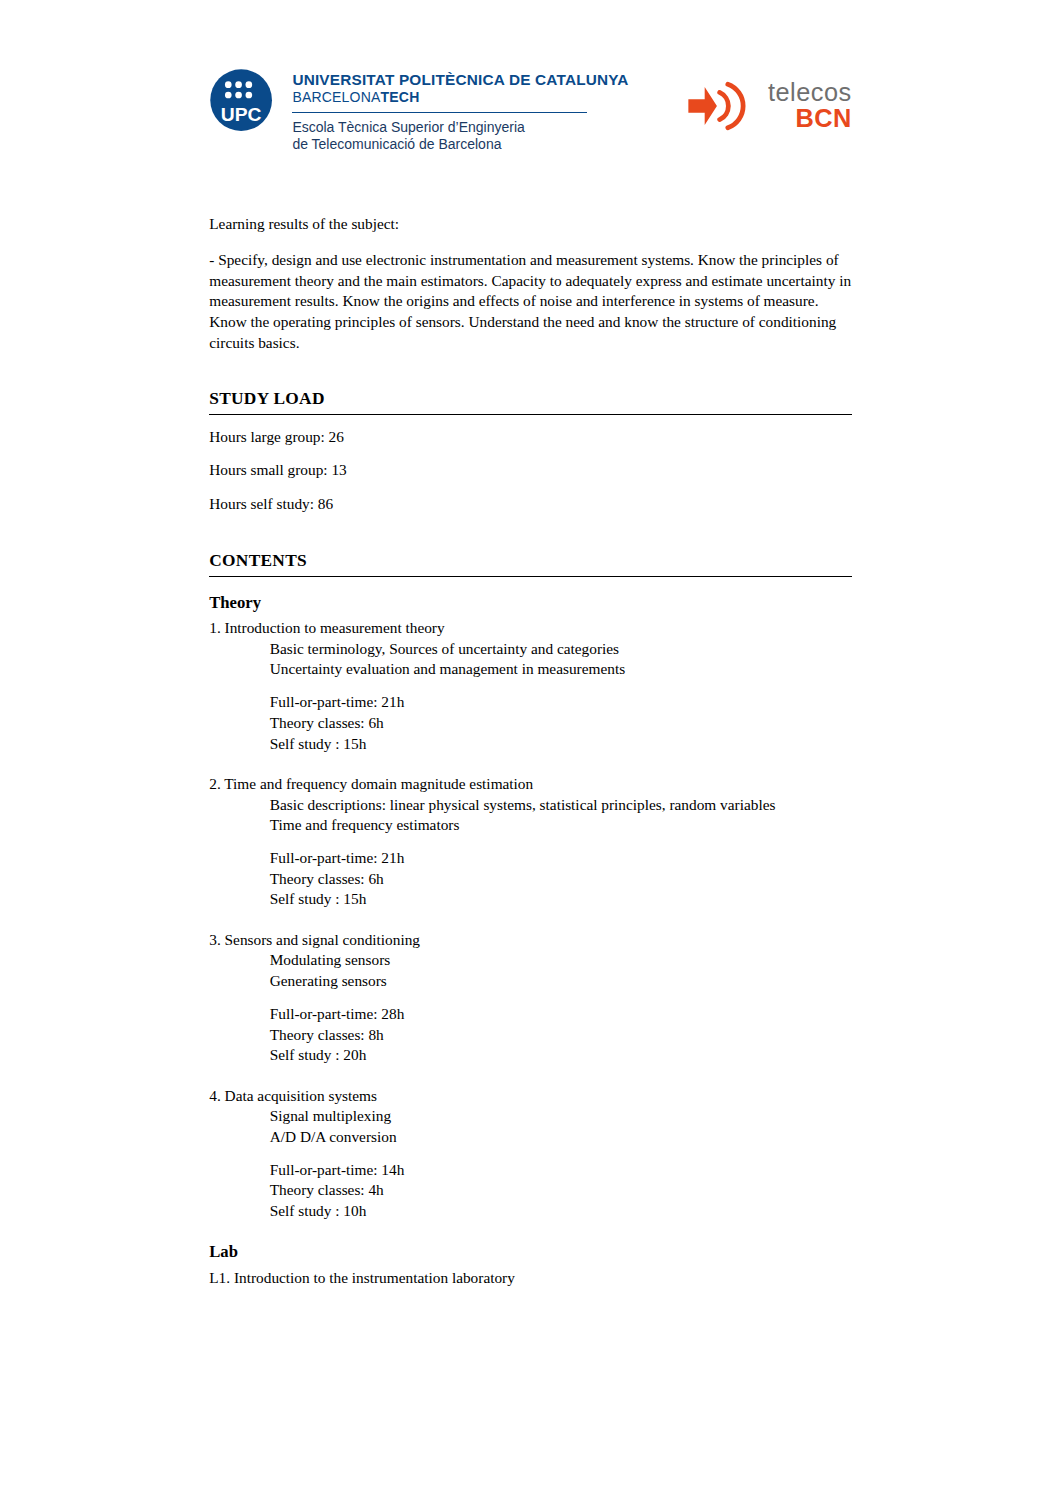UPC
Universitat Politècnica de Catalunya
BarcelonaTECH
Escola Tècnica Superior d’Enginyeria
de Telecomunicació de Barcelona
telecos BCN
Learning results of the subject:
- Specify, design and use electronic instrumentation and measurement systems. Know the principles of measurement theory and the main estimators. Capacity to adequately express and estimate uncertainty in measurement results. Know the origins and effects of noise and interference in systems of measure. Know the operating principles of sensors. Understand the need and know the structure of conditioning circuits basics.
STUDY LOAD
Hours large group: 26
Hours small group: 13
Hours self study: 86
CONTENTS
Theory
1. Introduction to measurement theory
Basic terminology, Sources of uncertainty and categories
Uncertainty evaluation and management in measurements
Full-or-part-time: 21h
Theory classes: 6h
Self study : 15h
2. Time and frequency domain magnitude estimation
Basic descriptions: linear physical systems, statistical principles, random variables
Time and frequency estimators
Full-or-part-time: 21h
Theory classes: 6h
Self study : 15h
3. Sensors and signal conditioning
Modulating sensors
Generating sensors
Full-or-part-time: 28h
Theory classes: 8h
Self study : 20h
4. Data acquisition systems
Signal multiplexing
A/D D/A conversion
Full-or-part-time: 14h
Theory classes: 4h
Self study : 10h
Lab
L1. Introduction to the instrumentation laboratory